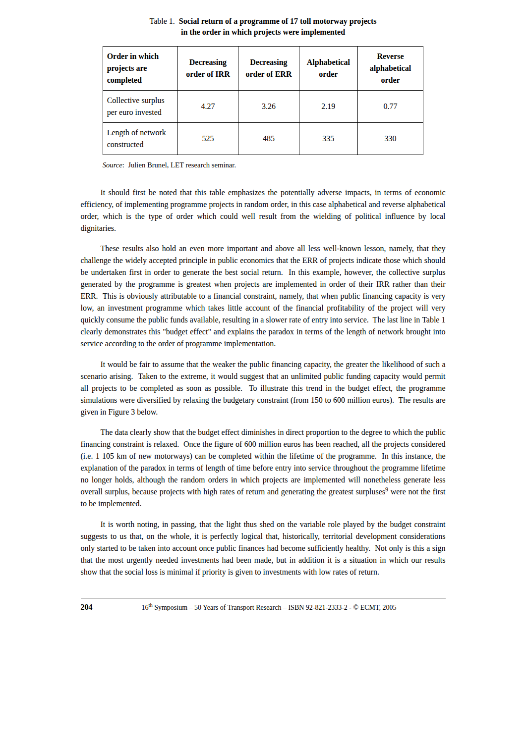Table 1. Social return of a programme of 17 toll motorway projects
in the order in which projects were implemented
| Order in which projects are completed | Decreasing order of IRR | Decreasing order of ERR | Alphabetical order | Reverse alphabetical order |
| --- | --- | --- | --- | --- |
| Collective surplus per euro invested | 4.27 | 3.26 | 2.19 | 0.77 |
| Length of network constructed | 525 | 485 | 335 | 330 |
Source: Julien Brunel, LET research seminar.
It should first be noted that this table emphasizes the potentially adverse impacts, in terms of economic efficiency, of implementing programme projects in random order, in this case alphabetical and reverse alphabetical order, which is the type of order which could well result from the wielding of political influence by local dignitaries.
These results also hold an even more important and above all less well-known lesson, namely, that they challenge the widely accepted principle in public economics that the ERR of projects indicate those which should be undertaken first in order to generate the best social return. In this example, however, the collective surplus generated by the programme is greatest when projects are implemented in order of their IRR rather than their ERR. This is obviously attributable to a financial constraint, namely, that when public financing capacity is very low, an investment programme which takes little account of the financial profitability of the project will very quickly consume the public funds available, resulting in a slower rate of entry into service. The last line in Table 1 clearly demonstrates this "budget effect" and explains the paradox in terms of the length of network brought into service according to the order of programme implementation.
It would be fair to assume that the weaker the public financing capacity, the greater the likelihood of such a scenario arising. Taken to the extreme, it would suggest that an unlimited public funding capacity would permit all projects to be completed as soon as possible. To illustrate this trend in the budget effect, the programme simulations were diversified by relaxing the budgetary constraint (from 150 to 600 million euros). The results are given in Figure 3 below.
The data clearly show that the budget effect diminishes in direct proportion to the degree to which the public financing constraint is relaxed. Once the figure of 600 million euros has been reached, all the projects considered (i.e. 1 105 km of new motorways) can be completed within the lifetime of the programme. In this instance, the explanation of the paradox in terms of length of time before entry into service throughout the programme lifetime no longer holds, although the random orders in which projects are implemented will nonetheless generate less overall surplus, because projects with high rates of return and generating the greatest surpluses9 were not the first to be implemented.
It is worth noting, in passing, that the light thus shed on the variable role played by the budget constraint suggests to us that, on the whole, it is perfectly logical that, historically, territorial development considerations only started to be taken into account once public finances had become sufficiently healthy. Not only is this a sign that the most urgently needed investments had been made, but in addition it is a situation in which our results show that the social loss is minimal if priority is given to investments with low rates of return.
204 16th Symposium – 50 Years of Transport Research – ISBN 92-821-2333-2 - © ECMT, 2005